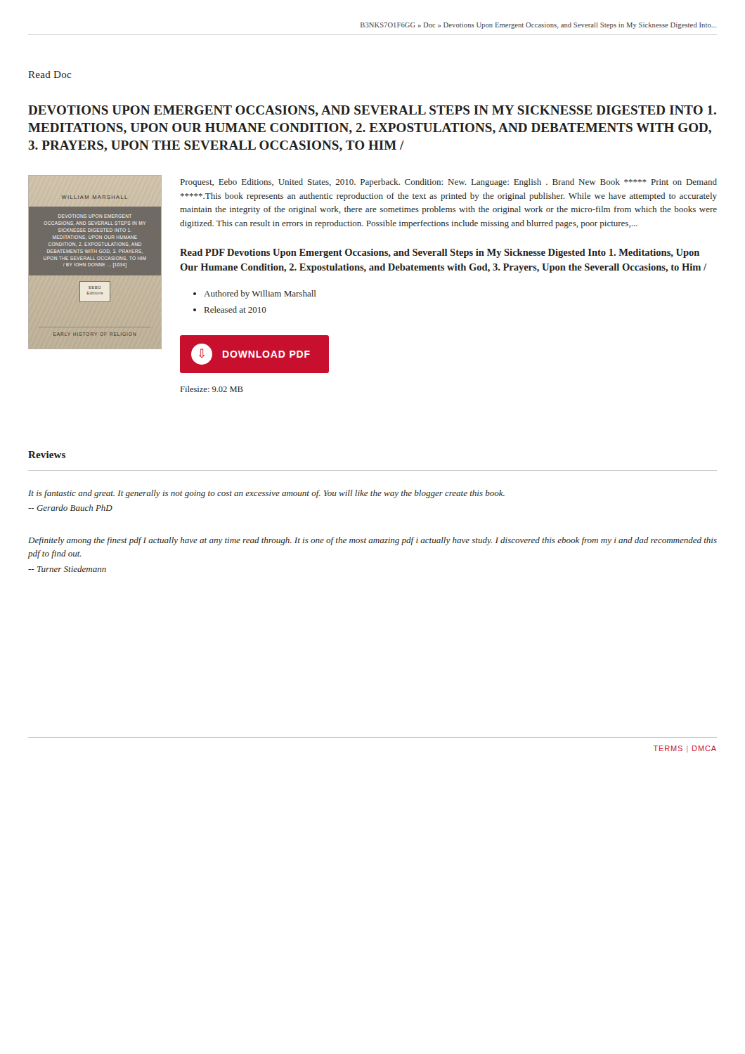B3NKS7O1F6GG » Doc » Devotions Upon Emergent Occasions, and Severall Steps in My Sicknesse Digested Into...
Read Doc
Devotions Upon Emergent Occasions, and Severall Steps in My Sicknesse Digested Into 1. Meditations, Upon Our Humane Condition, 2. Expostulations, and Debatements with God, 3. Prayers, Upon the Severall Occasions, to Him /
William Marshall
Devotions upon emergent
occasions, and severall steps in my
sicknesse digested into 1.
meditations, upon our humane
condition, 2. expostulations, and
debatements with God, 3. prayers,
upon the severall occasions, to him
/ by Iohn Donne ... [1634]
EEBO
Editions
Early History of Religion
Proquest, Eebo Editions, United States, 2010. Paperback. Condition: New. Language: English . Brand New Book ***** Print on Demand *****.This book represents an authentic reproduction of the text as printed by the original publisher. While we have attempted to accurately maintain the integrity of the original work, there are sometimes problems with the original work or the micro-film from which the books were digitized. This can result in errors in reproduction. Possible imperfections include missing and blurred pages, poor pictures,...
Read PDF Devotions Upon Emergent Occasions, and Severall Steps in My Sicknesse Digested Into 1. Meditations, Upon Our Humane Condition, 2. Expostulations, and Debatements with God, 3. Prayers, Upon the Severall Occasions, to Him /
Authored by William Marshall
Released at 2010
⇩DOWNLOAD PDF
Filesize: 9.02 MB
Reviews
It is fantastic and great. It generally is not going to cost an excessive amount of. You will like the way the blogger create this book.
-- Gerardo Bauch PhD
Definitely among the finest pdf I actually have at any time read through. It is one of the most amazing pdf i actually have study. I discovered this ebook from my i and dad recommended this pdf to find out.
-- Turner Stiedemann
Terms|DMCA